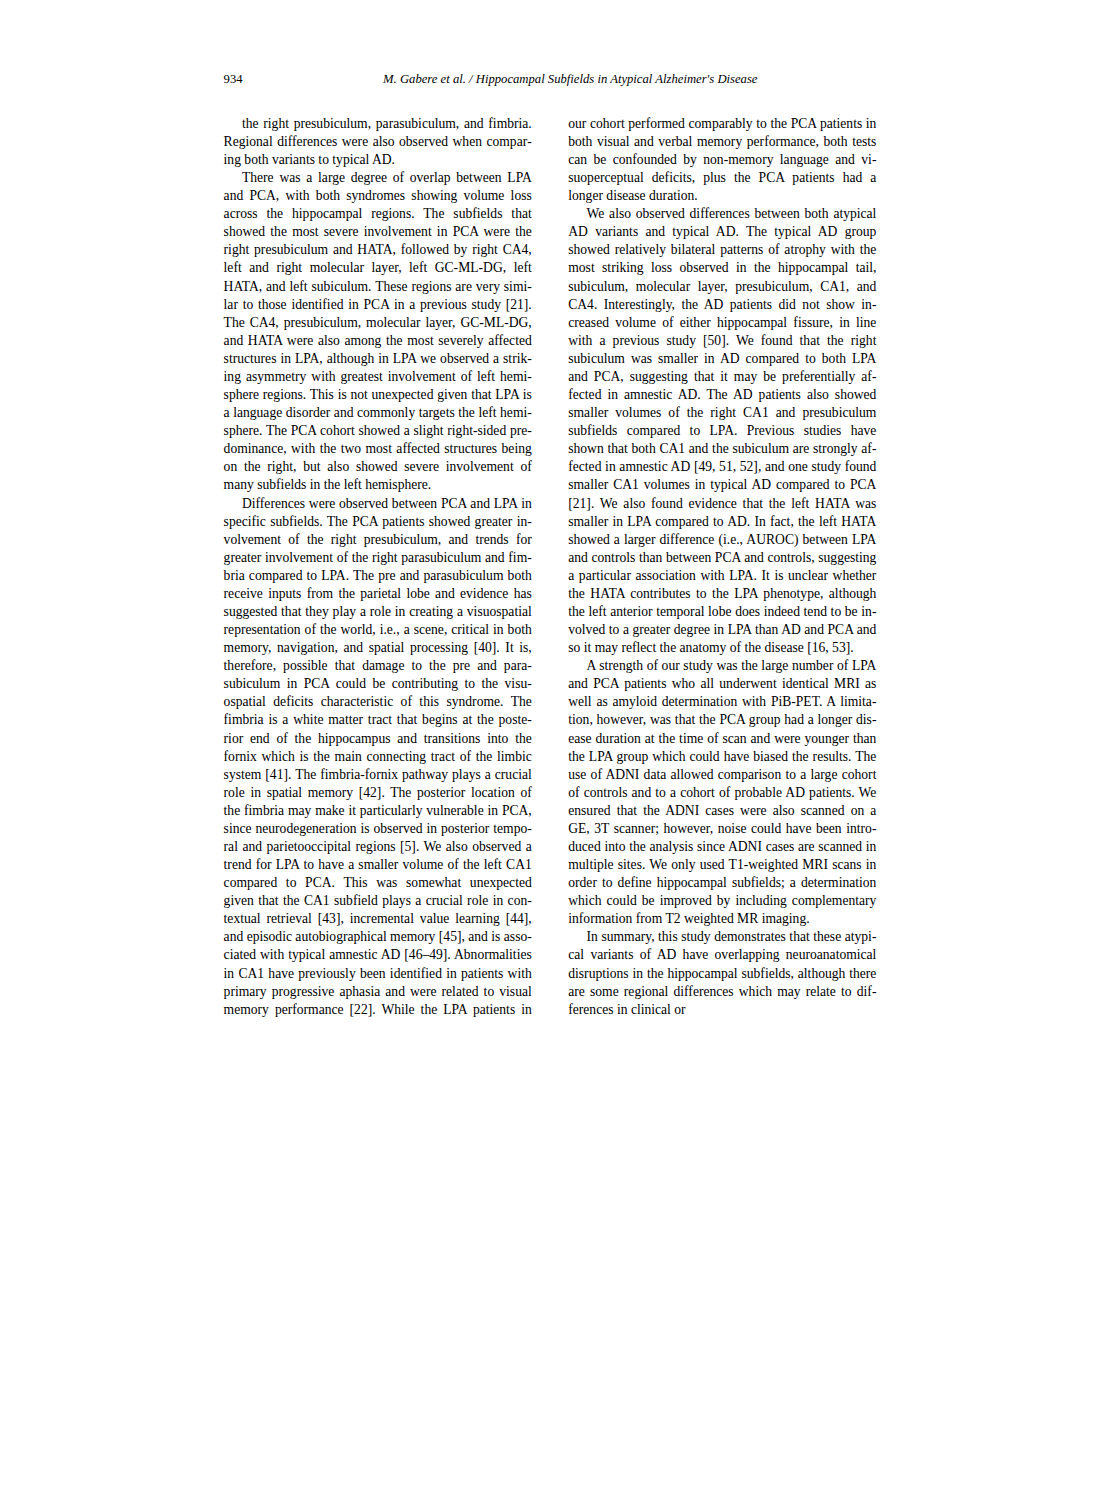934 M. Gabere et al. / Hippocampal Subfields in Atypical Alzheimer's Disease
the right presubiculum, parasubiculum, and fimbria. Regional differences were also observed when comparing both variants to typical AD.
There was a large degree of overlap between LPA and PCA, with both syndromes showing volume loss across the hippocampal regions. The subfields that showed the most severe involvement in PCA were the right presubiculum and HATA, followed by right CA4, left and right molecular layer, left GC-ML-DG, left HATA, and left subiculum. These regions are very similar to those identified in PCA in a previous study [21]. The CA4, presubiculum, molecular layer, GC-ML-DG, and HATA were also among the most severely affected structures in LPA, although in LPA we observed a striking asymmetry with greatest involvement of left hemisphere regions. This is not unexpected given that LPA is a language disorder and commonly targets the left hemisphere. The PCA cohort showed a slight right-sided predominance, with the two most affected structures being on the right, but also showed severe involvement of many subfields in the left hemisphere.
Differences were observed between PCA and LPA in specific subfields. The PCA patients showed greater involvement of the right presubiculum, and trends for greater involvement of the right parasubiculum and fimbria compared to LPA. The pre and parasubiculum both receive inputs from the parietal lobe and evidence has suggested that they play a role in creating a visuospatial representation of the world, i.e., a scene, critical in both memory, navigation, and spatial processing [40]. It is, therefore, possible that damage to the pre and parasubiculum in PCA could be contributing to the visuospatial deficits characteristic of this syndrome. The fimbria is a white matter tract that begins at the posterior end of the hippocampus and transitions into the fornix which is the main connecting tract of the limbic system [41]. The fimbria-fornix pathway plays a crucial role in spatial memory [42]. The posterior location of the fimbria may make it particularly vulnerable in PCA, since neurodegeneration is observed in posterior temporal and parietooccipital regions [5]. We also observed a trend for LPA to have a smaller volume of the left CA1 compared to PCA. This was somewhat unexpected given that the CA1 subfield plays a crucial role in contextual retrieval [43], incremental value learning [44], and episodic autobiographical memory [45], and is associated with typical amnestic AD [46–49]. Abnormalities in CA1 have previously been identified in patients with primary progressive aphasia and were related to visual memory performance [22]. While the LPA patients in our cohort performed comparably to the PCA patients in both visual and verbal memory performance, both tests can be confounded by non-memory language and visuoperceptual deficits, plus the PCA patients had a longer disease duration.
We also observed differences between both atypical AD variants and typical AD. The typical AD group showed relatively bilateral patterns of atrophy with the most striking loss observed in the hippocampal tail, subiculum, molecular layer, presubiculum, CA1, and CA4. Interestingly, the AD patients did not show increased volume of either hippocampal fissure, in line with a previous study [50]. We found that the right subiculum was smaller in AD compared to both LPA and PCA, suggesting that it may be preferentially affected in amnestic AD. The AD patients also showed smaller volumes of the right CA1 and presubiculum subfields compared to LPA. Previous studies have shown that both CA1 and the subiculum are strongly affected in amnestic AD [49, 51, 52], and one study found smaller CA1 volumes in typical AD compared to PCA [21]. We also found evidence that the left HATA was smaller in LPA compared to AD. In fact, the left HATA showed a larger difference (i.e., AUROC) between LPA and controls than between PCA and controls, suggesting a particular association with LPA. It is unclear whether the HATA contributes to the LPA phenotype, although the left anterior temporal lobe does indeed tend to be involved to a greater degree in LPA than AD and PCA and so it may reflect the anatomy of the disease [16, 53].
A strength of our study was the large number of LPA and PCA patients who all underwent identical MRI as well as amyloid determination with PiB-PET. A limitation, however, was that the PCA group had a longer disease duration at the time of scan and were younger than the LPA group which could have biased the results. The use of ADNI data allowed comparison to a large cohort of controls and to a cohort of probable AD patients. We ensured that the ADNI cases were also scanned on a GE, 3T scanner; however, noise could have been introduced into the analysis since ADNI cases are scanned in multiple sites. We only used T1-weighted MRI scans in order to define hippocampal subfields; a determination which could be improved by including complementary information from T2 weighted MR imaging.
In summary, this study demonstrates that these atypical variants of AD have overlapping neuroanatomical disruptions in the hippocampal subfields, although there are some regional differences which may relate to differences in clinical or